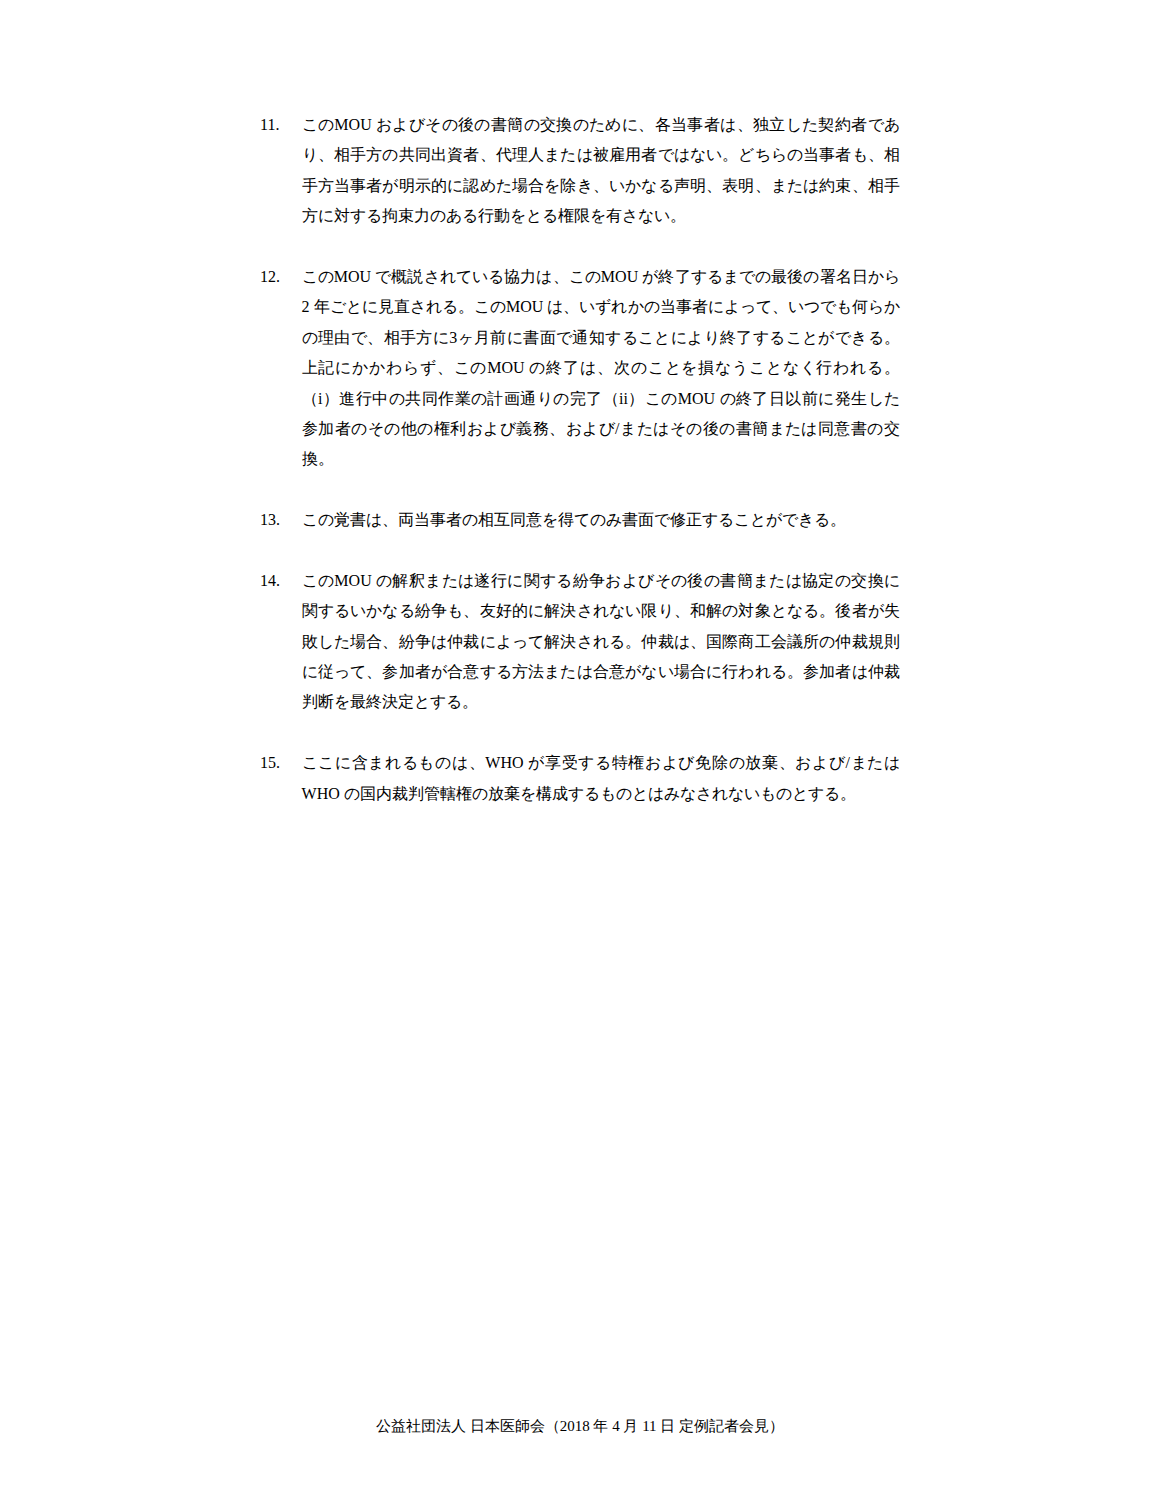11. このMOU およびその後の書簡の交換のために、各当事者は、独立した契約者であり、相手方の共同出資者、代理人または被雇用者ではない。どちらの当事者も、相手方当事者が明示的に認めた場合を除き、いかなる声明、表明、または約束、相手方に対する拘束力のある行動をとる権限を有さない。
12. このMOU で概説されている協力は、このMOU が終了するまでの最後の署名日から2 年ごとに見直される。このMOU は、いずれかの当事者によって、いつでも何らかの理由で、相手方に3ヶ月前に書面で通知することにより終了することができる。上記にかかわらず、このMOU の終了は、次のことを損なうことなく行われる。（i）進行中の共同作業の計画通りの完了（ii）このMOU の終了日以前に発生した参加者のその他の権利および義務、および/またはその後の書簡または同意書の交換。
13. この覚書は、両当事者の相互同意を得てのみ書面で修正することができる。
14. このMOU の解釈または遂行に関する紛争およびその後の書簡または協定の交換に関するいかなる紛争も、友好的に解決されない限り、和解の対象となる。後者が失敗した場合、紛争は仲裁によって解決される。仲裁は、国際商工会議所の仲裁規則に従って、参加者が合意する方法または合意がない場合に行われる。参加者は仲裁判断を最終決定とする。
15. ここに含まれるものは、WHO が享受する特権および免除の放棄、および/またはWHO の国内裁判管轄権の放棄を構成するものとはみなされないものとする。
公益社団法人 日本医師会（2018 年 4 月 11 日 定例記者会見）